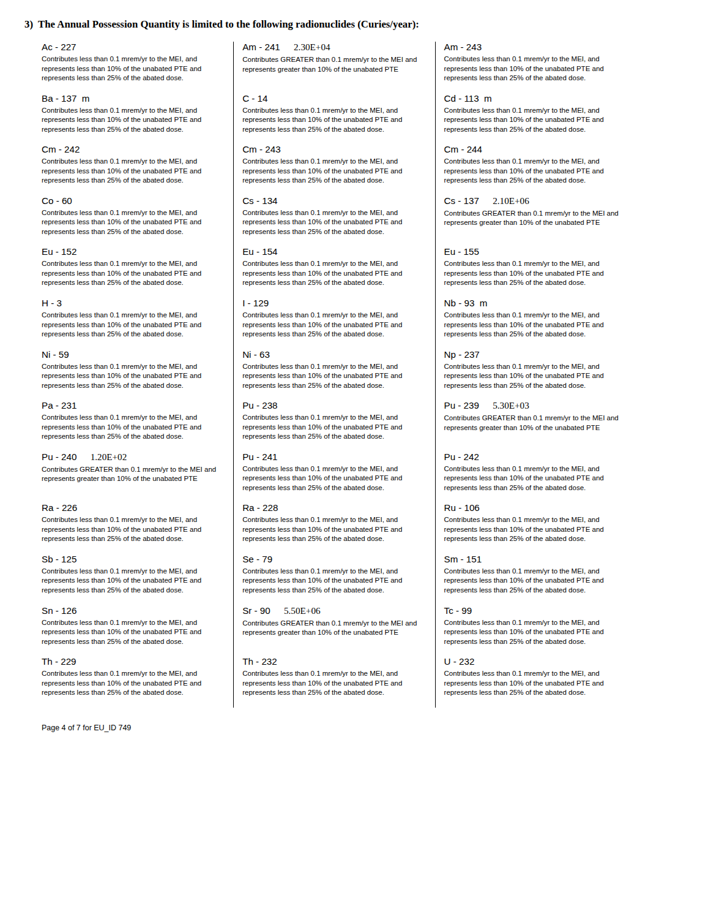3) The Annual Possession Quantity is limited to the following radionuclides (Curies/year):
| Ac - 227 Contributes less than 0.1 mrem/yr to the MEI, and represents less than 10% of the unabated PTE and represents less than 25% of the abated dose. | Am - 241 2.30E+04 Contributes GREATER than 0.1 mrem/yr to the MEI and represents greater than 10% of the unabated PTE | Am - 243 Contributes less than 0.1 mrem/yr to the MEI, and represents less than 10% of the unabated PTE and represents less than 25% of the abated dose. |
| Ba - 137 m Contributes less than 0.1 mrem/yr to the MEI, and represents less than 10% of the unabated PTE and represents less than 25% of the abated dose. | C - 14 Contributes less than 0.1 mrem/yr to the MEI, and represents less than 10% of the unabated PTE and represents less than 25% of the abated dose. | Cd - 113 m Contributes less than 0.1 mrem/yr to the MEI, and represents less than 10% of the unabated PTE and represents less than 25% of the abated dose. |
| Cm - 242 Contributes less than 0.1 mrem/yr to the MEI, and represents less than 10% of the unabated PTE and represents less than 25% of the abated dose. | Cm - 243 Contributes less than 0.1 mrem/yr to the MEI, and represents less than 10% of the unabated PTE and represents less than 25% of the abated dose. | Cm - 244 Contributes less than 0.1 mrem/yr to the MEI, and represents less than 10% of the unabated PTE and represents less than 25% of the abated dose. |
| Co - 60 Contributes less than 0.1 mrem/yr to the MEI, and represents less than 10% of the unabated PTE and represents less than 25% of the abated dose. | Cs - 134 Contributes less than 0.1 mrem/yr to the MEI, and represents less than 10% of the unabated PTE and represents less than 25% of the abated dose. | Cs - 137 2.10E+06 Contributes GREATER than 0.1 mrem/yr to the MEI and represents greater than 10% of the unabated PTE |
| Eu - 152 Contributes less than 0.1 mrem/yr to the MEI, and represents less than 10% of the unabated PTE and represents less than 25% of the abated dose. | Eu - 154 Contributes less than 0.1 mrem/yr to the MEI, and represents less than 10% of the unabated PTE and represents less than 25% of the abated dose. | Eu - 155 Contributes less than 0.1 mrem/yr to the MEI, and represents less than 10% of the unabated PTE and represents less than 25% of the abated dose. |
| H - 3 Contributes less than 0.1 mrem/yr to the MEI, and represents less than 10% of the unabated PTE and represents less than 25% of the abated dose. | I - 129 Contributes less than 0.1 mrem/yr to the MEI, and represents less than 10% of the unabated PTE and represents less than 25% of the abated dose. | Nb - 93 m Contributes less than 0.1 mrem/yr to the MEI, and represents less than 10% of the unabated PTE and represents less than 25% of the abated dose. |
| Ni - 59 Contributes less than 0.1 mrem/yr to the MEI, and represents less than 10% of the unabated PTE and represents less than 25% of the abated dose. | Ni - 63 Contributes less than 0.1 mrem/yr to the MEI, and represents less than 10% of the unabated PTE and represents less than 25% of the abated dose. | Np - 237 Contributes less than 0.1 mrem/yr to the MEI, and represents less than 10% of the unabated PTE and represents less than 25% of the abated dose. |
| Pa - 231 Contributes less than 0.1 mrem/yr to the MEI, and represents less than 10% of the unabated PTE and represents less than 25% of the abated dose. | Pu - 238 Contributes less than 0.1 mrem/yr to the MEI, and represents less than 10% of the unabated PTE and represents less than 25% of the abated dose. | Pu - 239 5.30E+03 Contributes GREATER than 0.1 mrem/yr to the MEI and represents greater than 10% of the unabated PTE |
| Pu - 240 1.20E+02 Contributes GREATER than 0.1 mrem/yr to the MEI and represents greater than 10% of the unabated PTE | Pu - 241 Contributes less than 0.1 mrem/yr to the MEI, and represents less than 10% of the unabated PTE and represents less than 25% of the abated dose. | Pu - 242 Contributes less than 0.1 mrem/yr to the MEI, and represents less than 10% of the unabated PTE and represents less than 25% of the abated dose. |
| Ra - 226 Contributes less than 0.1 mrem/yr to the MEI, and represents less than 10% of the unabated PTE and represents less than 25% of the abated dose. | Ra - 228 Contributes less than 0.1 mrem/yr to the MEI, and represents less than 10% of the unabated PTE and represents less than 25% of the abated dose. | Ru - 106 Contributes less than 0.1 mrem/yr to the MEI, and represents less than 10% of the unabated PTE and represents less than 25% of the abated dose. |
| Sb - 125 Contributes less than 0.1 mrem/yr to the MEI, and represents less than 10% of the unabated PTE and represents less than 25% of the abated dose. | Se - 79 Contributes less than 0.1 mrem/yr to the MEI, and represents less than 10% of the unabated PTE and represents less than 25% of the abated dose. | Sm - 151 Contributes less than 0.1 mrem/yr to the MEI, and represents less than 10% of the unabated PTE and represents less than 25% of the abated dose. |
| Sn - 126 Contributes less than 0.1 mrem/yr to the MEI, and represents less than 10% of the unabated PTE and represents less than 25% of the abated dose. | Sr - 90 5.50E+06 Contributes GREATER than 0.1 mrem/yr to the MEI and represents greater than 10% of the unabated PTE | Tc - 99 Contributes less than 0.1 mrem/yr to the MEI, and represents less than 10% of the unabated PTE and represents less than 25% of the abated dose. |
| Th - 229 Contributes less than 0.1 mrem/yr to the MEI, and represents less than 10% of the unabated PTE and represents less than 25% of the abated dose. | Th - 232 Contributes less than 0.1 mrem/yr to the MEI, and represents less than 10% of the unabated PTE and represents less than 25% of the abated dose. | U - 232 Contributes less than 0.1 mrem/yr to the MEI, and represents less than 10% of the unabated PTE and represents less than 25% of the abated dose. |
Page 4 of 7 for EU_ID 749